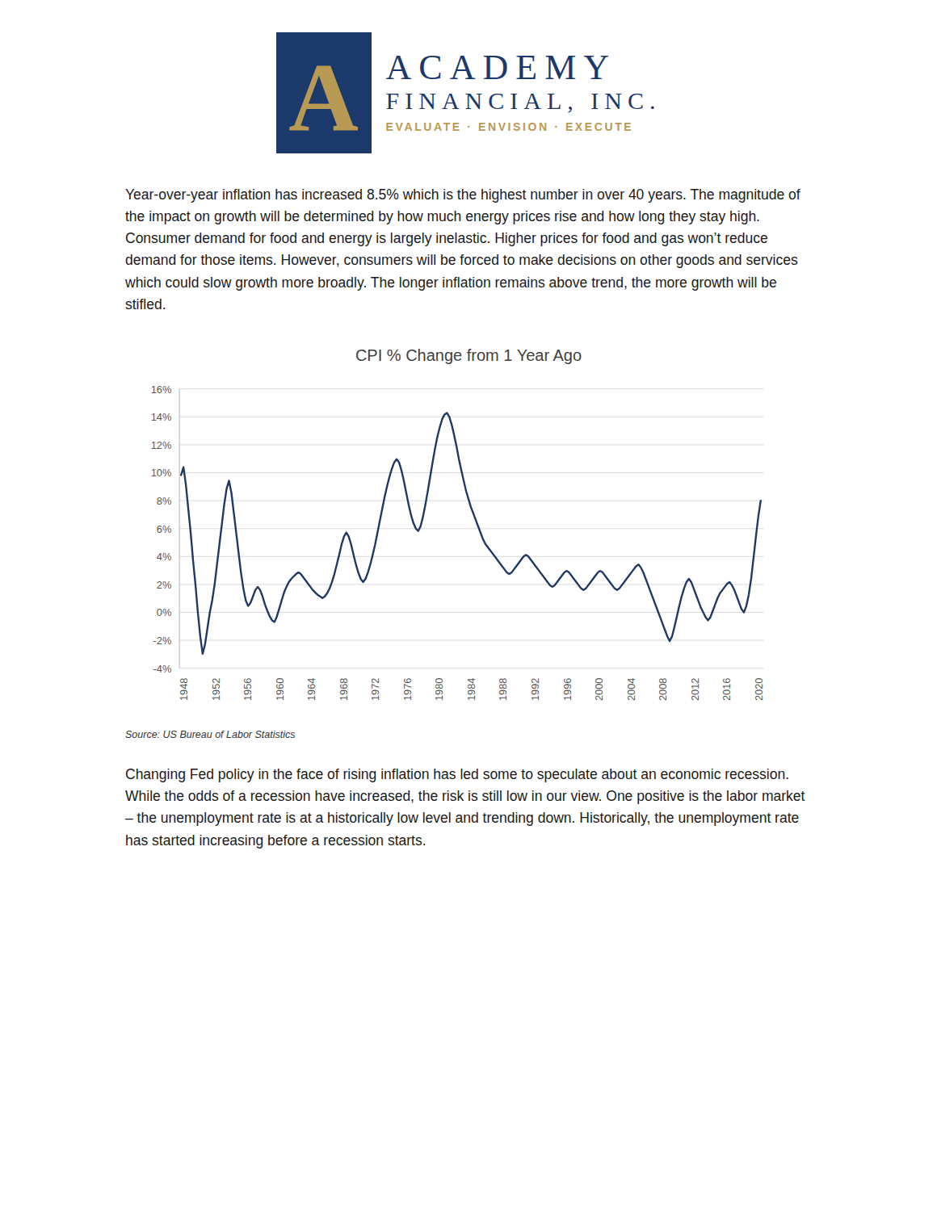A
ACADEMY
FINANCIAL, INC.
EVALUATE · ENVISION · EXECUTE
Year-over-year inflation has increased 8.5% which is the highest number in over 40 years. The magnitude of the impact on growth will be determined by how much energy prices rise and how long they stay high. Consumer demand for food and energy is largely inelastic. Higher prices for food and gas won’t reduce demand for those items. However, consumers will be forced to make decisions on other goods and services which could slow growth more broadly. The longer inflation remains above trend, the more growth will be stifled.
CPI % Change from 1 Year Ago
16% 14% 12% 10% 8% 6% 4% 2% 0% -2% -4% 1948 1952 1956 1960 1964 1968 1972 1976 1980 1984 1988 1992 1996 2000 2004 2008 2012 2016 2020
Source: US Bureau of Labor Statistics
Changing Fed policy in the face of rising inflation has led some to speculate about an economic recession. While the odds of a recession have increased, the risk is still low in our view. One positive is the labor market – the unemployment rate is at a historically low level and trending down. Historically, the unemployment rate has started increasing before a recession starts.